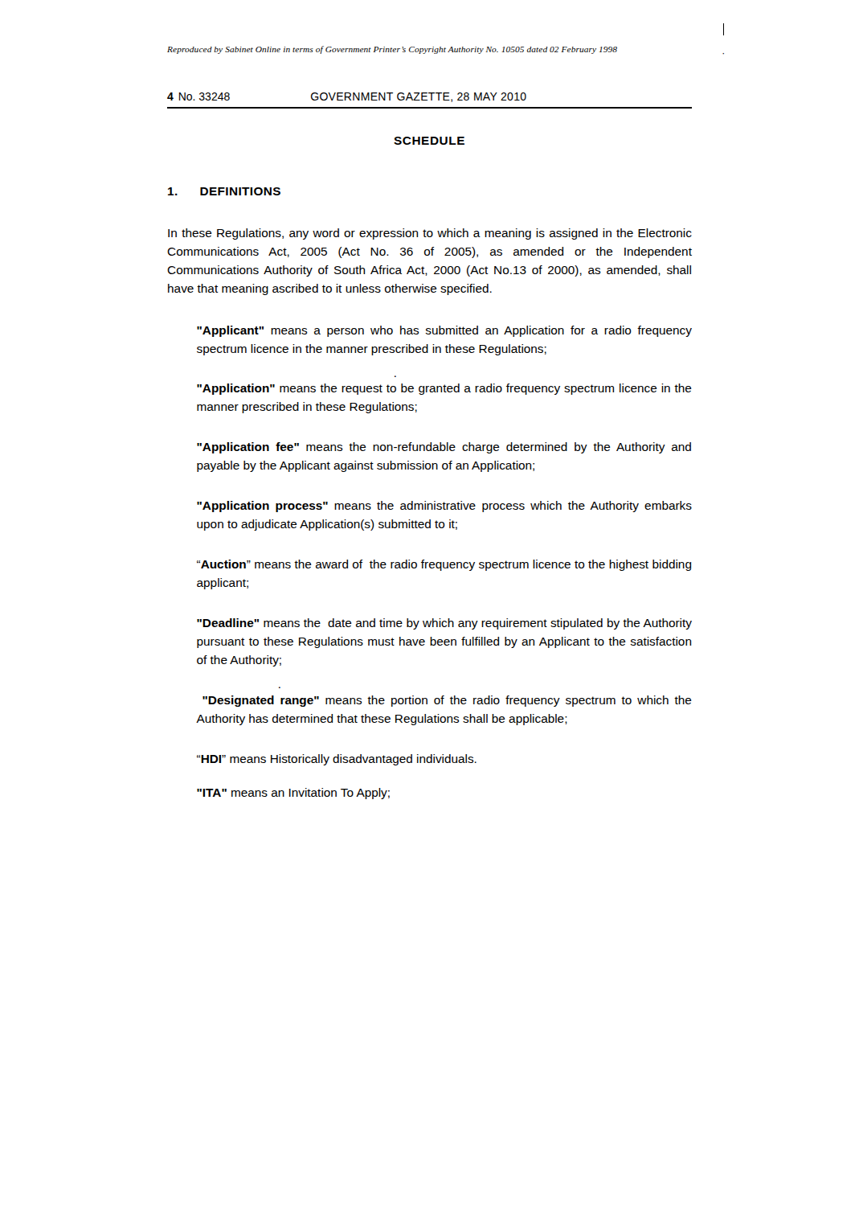·
Reproduced by Sabinet Online in terms of Government Printer’s Copyright Authority No. 10505 dated 02 February 1998
4 No. 33248 GOVERNMENT GAZETTE, 28 MAY 2010
SCHEDULE
1. DEFINITIONS
In these Regulations, any word or expression to which a meaning is assigned in the Electronic Communications Act, 2005 (Act No. 36 of 2005), as amended or the Independent Communications Authority of South Africa Act, 2000 (Act No.13 of 2000), as amended, shall have that meaning ascribed to it unless otherwise specified.
"Applicant" means a person who has submitted an Application for a radio frequency spectrum licence in the manner prescribed in these Regulations;
"Application" means the request to be granted a radio frequency spectrum licence in the manner prescribed in these Regulations;
"Application fee" means the non-refundable charge determined by the Authority and payable by the Applicant against submission of an Application;
"Application process" means the administrative process which the Authority embarks upon to adjudicate Application(s) submitted to it;
“Auction” means the award of the radio frequency spectrum licence to the highest bidding applicant;
"Deadline" means the date and time by which any requirement stipulated by the Authority pursuant to these Regulations must have been fulfilled by an Applicant to the satisfaction of the Authority;
"Designated range" means the portion of the radio frequency spectrum to which the Authority has determined that these Regulations shall be applicable;
“HDI” means Historically disadvantaged individuals.
"ITA" means an Invitation To Apply;